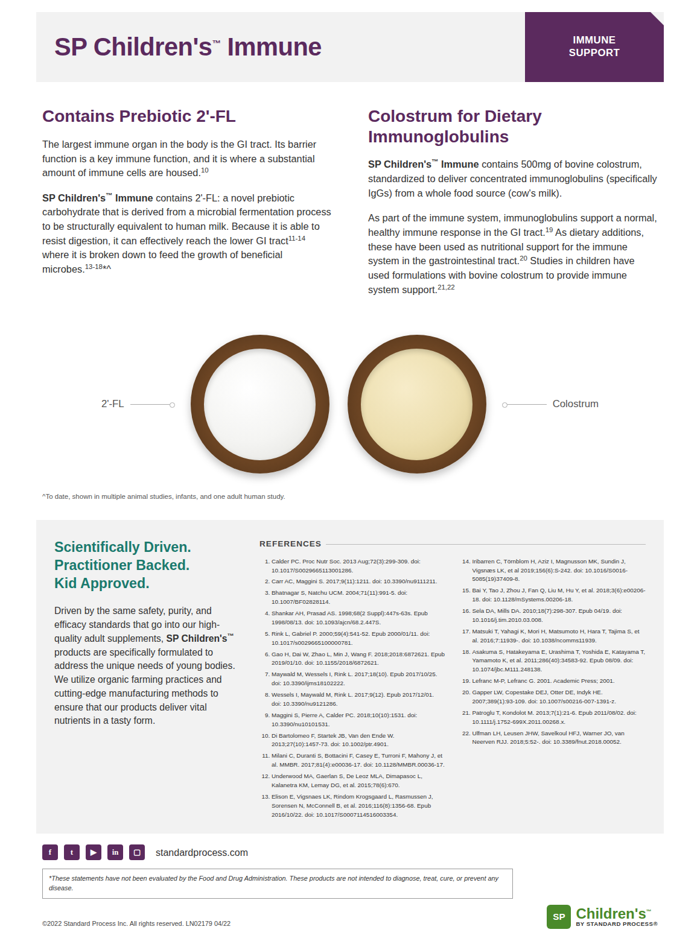SP Children's™ Immune
IMMUNE
SUPPORT
Contains Prebiotic 2'-FL
The largest immune organ in the body is the GI tract. Its barrier function is a key immune function, and it is where a substantial amount of immune cells are housed.10
SP Children's™ Immune contains 2'-FL: a novel prebiotic carbohydrate that is derived from a microbial fermentation process to be structurally equivalent to human milk. Because it is able to resist digestion, it can effectively reach the lower GI tract11-14 where it is broken down to feed the growth of beneficial microbes.13-18*^
Colostrum for Dietary Immunoglobulins
SP Children's™ Immune contains 500mg of bovine colostrum, standardized to deliver concentrated immunoglobulins (specifically IgGs) from a whole food source (cow's milk).
As part of the immune system, immunoglobulins support a normal, healthy immune response in the GI tract.19 As dietary additions, these have been used as nutritional support for the immune system in the gastrointestinal tract.20 Studies in children have used formulations with bovine colostrum to provide immune system support.21,22
2'-FL
Colostrum
^To date, shown in multiple animal studies, infants, and one adult human study.
Scientifically Driven.
Practitioner Backed.
Kid Approved.
Driven by the same safety, purity, and efficacy standards that go into our high-quality adult supplements, SP Children's™ products are specifically formulated to address the unique needs of young bodies. We utilize organic farming practices and cutting-edge manufacturing methods to ensure that our products deliver vital nutrients in a tasty form.
REFERENCES
Calder PC. Proc Nutr Soc. 2013 Aug;72(3):299-309. doi: 10.1017/S0029665113001286.
Carr AC, Maggini S. 2017;9(11):1211. doi: 10.3390/nu9111211.
Bhatnagar S, Natchu UCM. 2004;71(11):991-5. doi: 10.1007/BF02828114.
Shankar AH, Prasad AS. 1998;68(2 Suppl):447s-63s. Epub 1998/08/13. doi: 10.1093/ajcn/68.2.447S.
Rink L, Gabriel P. 2000;59(4):541-52. Epub 2000/01/11. doi: 10.1017/s0029665100000781.
Gao H, Dai W, Zhao L, Min J, Wang F. 2018;2018:6872621. Epub 2019/01/10. doi: 10.1155/2018/6872621.
Maywald M, Wessels I, Rink L. 2017;18(10). Epub 2017/10/25. doi: 10.3390/ijms18102222.
Wessels I, Maywald M, Rink L. 2017;9(12). Epub 2017/12/01. doi: 10.3390/nu9121286.
Maggini S, Pierre A, Calder PC. 2018;10(10):1531. doi: 10.3390/nu10101531.
Di Bartolomeo F, Startek JB, Van den Ende W. 2013;27(10):1457-73. doi: 10.1002/ptr.4901.
Milani C, Duranti S, Bottacini F, Casey E, Turroni F, Mahony J, et al. MMBR. 2017;81(4):e00036-17. doi: 10.1128/MMBR.00036-17.
Underwood MA, Gaerlan S, De Leoz MLA, Dimapasoc L, Kalanetra KM, Lemay DG, et al. 2015;78(6):670.
Elison E, Vigsnaes LK, Rindom Krogsgaard L, Rasmussen J, Sorensen N, McConnell B, et al. 2016;116(8):1356-68. Epub 2016/10/22. doi: 10.1017/S0007114516003354.
Iribarren C, Törnblom H, Aziz I, Magnusson MK, Sundin J, Vigsnæs LK, et al 2019;156(6):S-242. doi: 10.1016/S0016-5085(19)37409-8.
Bai Y, Tao J, Zhou J, Fan Q, Liu M, Hu Y, et al. 2018;3(6):e00206-18. doi: 10.1128/mSystems.00206-18.
Sela DA, Mills DA. 2010;18(7):298-307. Epub 04/19. doi: 10.1016/j.tim.2010.03.008.
Matsuki T, Yahagi K, Mori H, Matsumoto H, Hara T, Tajima S, et al. 2016;7:11939-. doi: 10.1038/ncomms11939.
Asakuma S, Hatakeyama E, Urashima T, Yoshida E, Katayama T, Yamamoto K, et al. 2011;286(40):34583-92. Epub 08/09. doi: 10.1074/jbc.M111.248138.
Lefranc M-P, Lefranc G. 2001. Academic Press; 2001.
Gapper LW, Copestake DEJ, Otter DE, Indyk HE. 2007;389(1):93-109. doi: 10.1007/s00216-007-1391-z.
Patroglu T, Kondolot M. 2013;7(1):21-6. Epub 2011/08/02. doi: 10.1111/j.1752-699X.2011.00268.x.
Ulfman LH, Leusen JHW, Savelkoul HFJ, Warner JO, van Neerven RJJ. 2018;5:52-. doi: 10.3389/fnut.2018.00052.
f t ▶ in ▢ standardprocess.com
*These statements have not been evaluated by the Food and Drug Administration. These products are not intended to diagnose, treat, cure, or prevent any disease.
©2022 Standard Process Inc. All rights reserved. LN02179 04/22
SP
Children's™
BY STANDARD PROCESS®